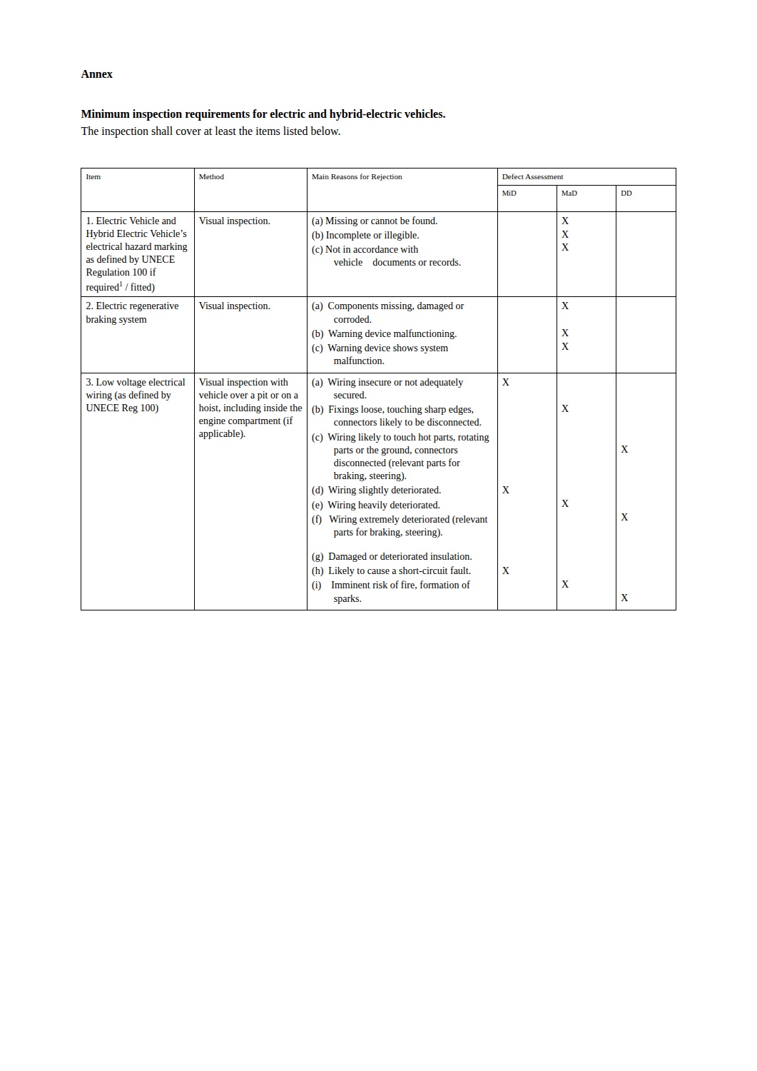Annex
Minimum inspection requirements for electric and hybrid-electric vehicles.
The inspection shall cover at least the items listed below.
| Item | Method | Main Reasons for Rejection | Defect Assessment |
| --- | --- | --- | --- |
| MiD | MaD | DD |
| 1. Electric Vehicle and Hybrid Electric Vehicle’s electrical hazard marking as defined by UNECE Regulation 100 if required 1 / fitted) | Visual inspection. | (a) Missing or cannot be found. (b) Incomplete or illegible. (c) Not in accordance with vehicle documents or records. | | X X X | |
| 2. Electric regenerative braking system | Visual inspection. | (a) Components missing, damaged or corroded. (b) Warning device malfunctioning. (c) Warning device shows system malfunction. | | X X X | |
| 3. Low voltage electrical wiring (as defined by UNECE Reg 100) | Visual inspection with vehicle over a pit or on a hoist, including inside the engine compartment (if applicable). | (a) Wiring insecure or not adequately secured. (b) Fixings loose, touching sharp edges, connectors likely to be disconnected. (c) Wiring likely to touch hot parts, rotating parts or the ground, connectors disconnected (relevant parts for braking, steering). (d) Wiring slightly deteriorated. (e) Wiring heavily deteriorated. (f) Wiring extremely deteriorated (relevant parts for braking, steering). (g) Damaged or deteriorated insulation. (h) Likely to cause a short-circuit fault. (i) Imminent risk of fire, formation of sparks. | X X X | X X X | X X X |